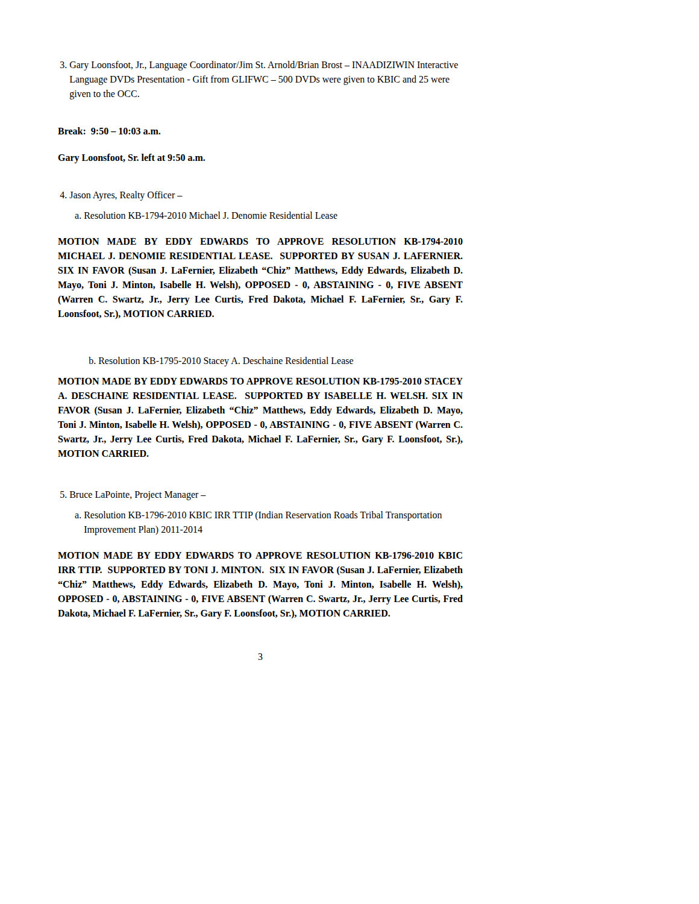Gary Loonsfoot, Jr., Language Coordinator/Jim St. Arnold/Brian Brost – INAADIZIWIN Interactive Language DVDs Presentation - Gift from GLIFWC – 500 DVDs were given to KBIC and 25 were given to the OCC.
Break: 9:50 – 10:03 a.m.
Gary Loonsfoot, Sr. left at 9:50 a.m.
Jason Ayres, Realty Officer –
Resolution KB-1794-2010 Michael J. Denomie Residential Lease
MOTION MADE BY EDDY EDWARDS TO APPROVE RESOLUTION KB-1794-2010 MICHAEL J. DENOMIE RESIDENTIAL LEASE. SUPPORTED BY SUSAN J. LAFERNIER. SIX IN FAVOR (Susan J. LaFernier, Elizabeth “Chiz” Matthews, Eddy Edwards, Elizabeth D. Mayo, Toni J. Minton, Isabelle H. Welsh), OPPOSED - 0, ABSTAINING - 0, FIVE ABSENT (Warren C. Swartz, Jr., Jerry Lee Curtis, Fred Dakota, Michael F. LaFernier, Sr., Gary F. Loonsfoot, Sr.), MOTION CARRIED.
Resolution KB-1795-2010 Stacey A. Deschaine Residential Lease
MOTION MADE BY EDDY EDWARDS TO APPROVE RESOLUTION KB-1795-2010 STACEY A. DESCHAINE RESIDENTIAL LEASE. SUPPORTED BY ISABELLE H. WELSH. SIX IN FAVOR (Susan J. LaFernier, Elizabeth “Chiz” Matthews, Eddy Edwards, Elizabeth D. Mayo, Toni J. Minton, Isabelle H. Welsh), OPPOSED - 0, ABSTAINING - 0, FIVE ABSENT (Warren C. Swartz, Jr., Jerry Lee Curtis, Fred Dakota, Michael F. LaFernier, Sr., Gary F. Loonsfoot, Sr.), MOTION CARRIED.
Bruce LaPointe, Project Manager –
Resolution KB-1796-2010 KBIC IRR TTIP (Indian Reservation Roads Tribal Transportation Improvement Plan) 2011-2014
MOTION MADE BY EDDY EDWARDS TO APPROVE RESOLUTION KB-1796-2010 KBIC IRR TTIP. SUPPORTED BY TONI J. MINTON. SIX IN FAVOR (Susan J. LaFernier, Elizabeth “Chiz” Matthews, Eddy Edwards, Elizabeth D. Mayo, Toni J. Minton, Isabelle H. Welsh), OPPOSED - 0, ABSTAINING - 0, FIVE ABSENT (Warren C. Swartz, Jr., Jerry Lee Curtis, Fred Dakota, Michael F. LaFernier, Sr., Gary F. Loonsfoot, Sr.), MOTION CARRIED.
3